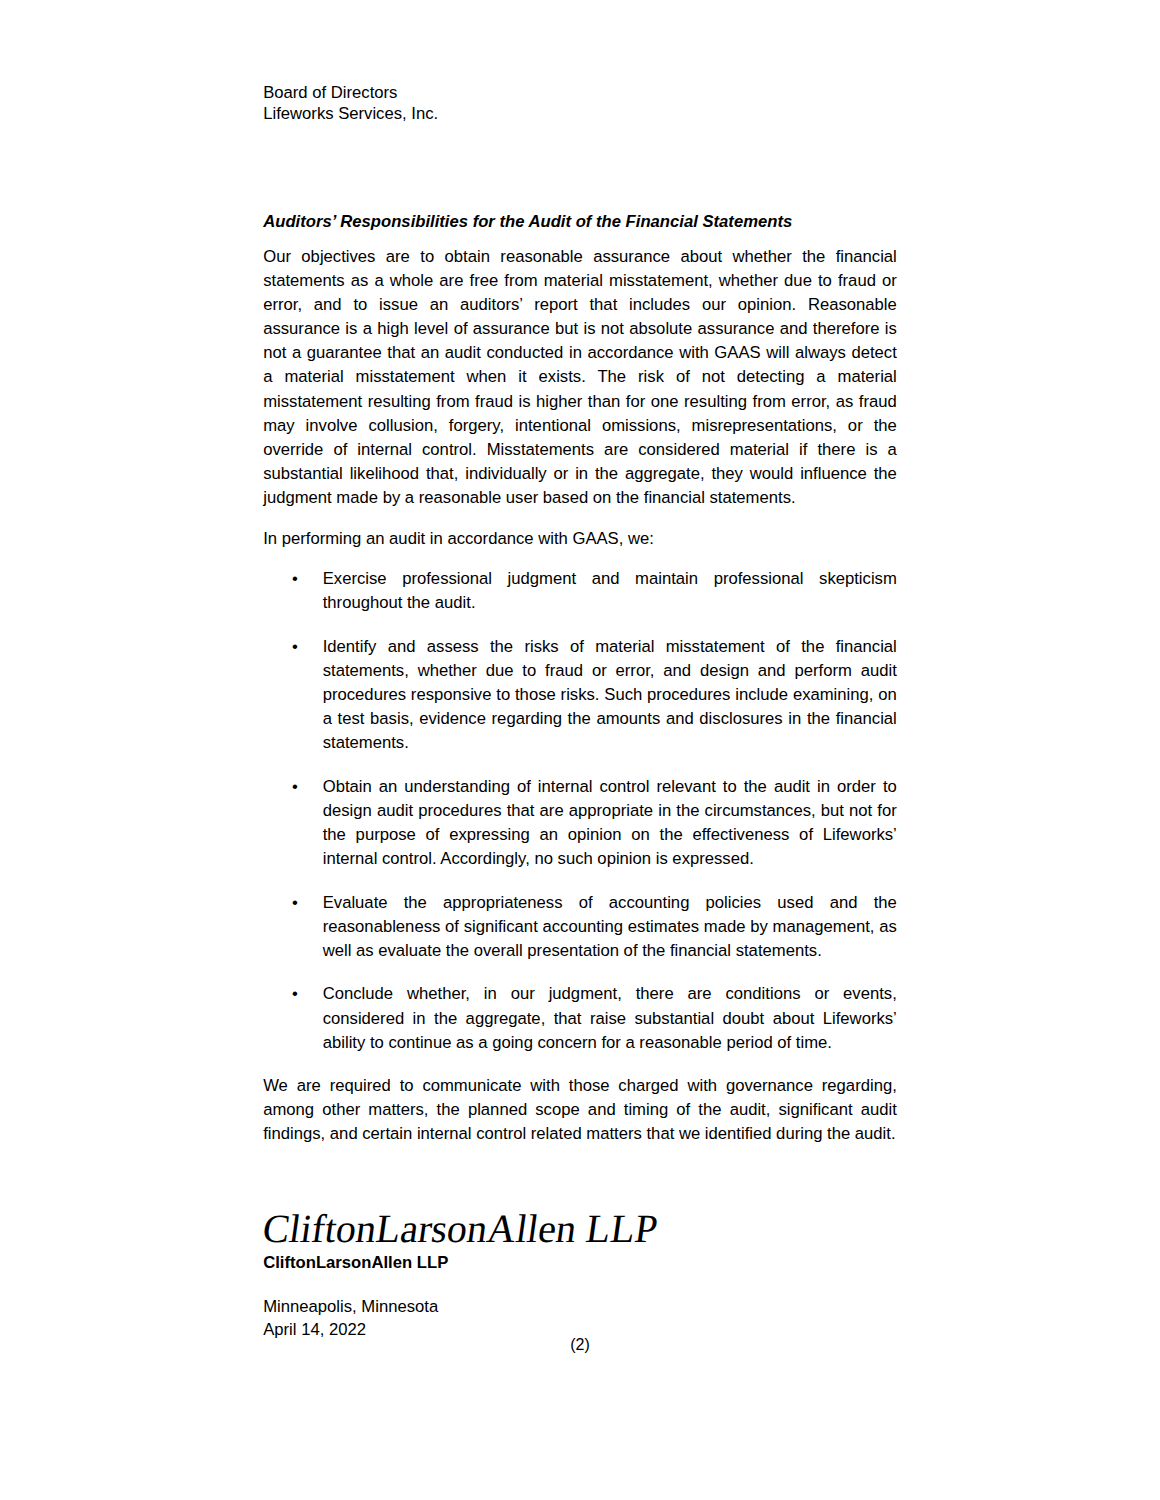Board of Directors
Lifeworks Services, Inc.
Auditors’ Responsibilities for the Audit of the Financial Statements
Our objectives are to obtain reasonable assurance about whether the financial statements as a whole are free from material misstatement, whether due to fraud or error, and to issue an auditors’ report that includes our opinion. Reasonable assurance is a high level of assurance but is not absolute assurance and therefore is not a guarantee that an audit conducted in accordance with GAAS will always detect a material misstatement when it exists. The risk of not detecting a material misstatement resulting from fraud is higher than for one resulting from error, as fraud may involve collusion, forgery, intentional omissions, misrepresentations, or the override of internal control. Misstatements are considered material if there is a substantial likelihood that, individually or in the aggregate, they would influence the judgment made by a reasonable user based on the financial statements.
In performing an audit in accordance with GAAS, we:
Exercise professional judgment and maintain professional skepticism throughout the audit.
Identify and assess the risks of material misstatement of the financial statements, whether due to fraud or error, and design and perform audit procedures responsive to those risks. Such procedures include examining, on a test basis, evidence regarding the amounts and disclosures in the financial statements.
Obtain an understanding of internal control relevant to the audit in order to design audit procedures that are appropriate in the circumstances, but not for the purpose of expressing an opinion on the effectiveness of Lifeworks’ internal control. Accordingly, no such opinion is expressed.
Evaluate the appropriateness of accounting policies used and the reasonableness of significant accounting estimates made by management, as well as evaluate the overall presentation of the financial statements.
Conclude whether, in our judgment, there are conditions or events, considered in the aggregate, that raise substantial doubt about Lifeworks’ ability to continue as a going concern for a reasonable period of time.
We are required to communicate with those charged with governance regarding, among other matters, the planned scope and timing of the audit, significant audit findings, and certain internal control related matters that we identified during the audit.
CliftonLarsonAllen LLP
CliftonLarsonAllen LLP
Minneapolis, Minnesota
April 14, 2022
(2)